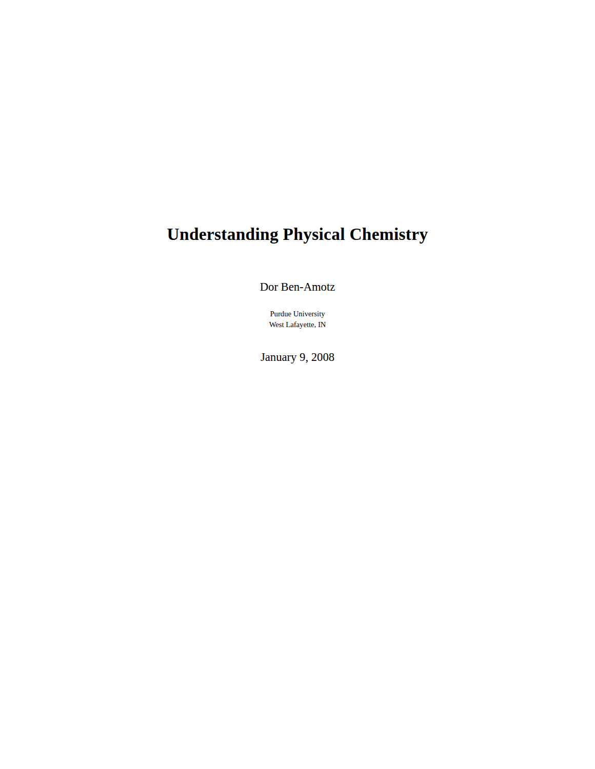Understanding Physical Chemistry
Dor Ben-Amotz
Purdue University
West Lafayette, IN
January 9, 2008